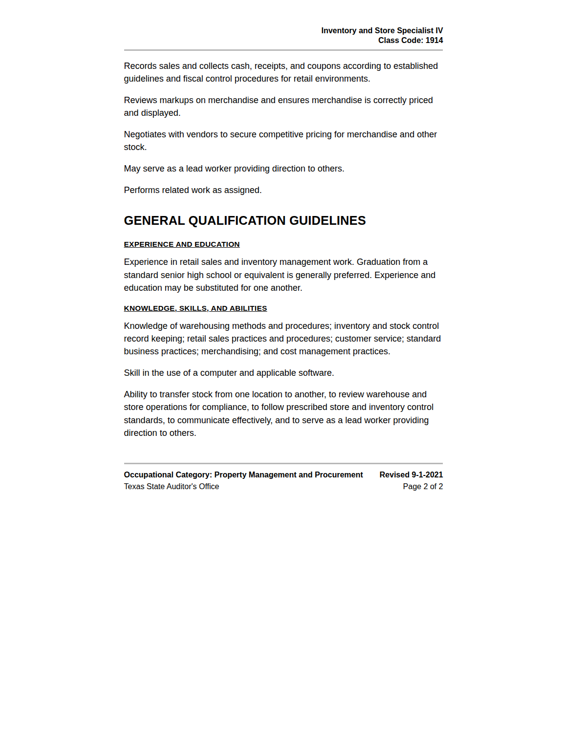Inventory and Store Specialist IV
Class Code: 1914
Records sales and collects cash, receipts, and coupons according to established guidelines and fiscal control procedures for retail environments.
Reviews markups on merchandise and ensures merchandise is correctly priced and displayed.
Negotiates with vendors to secure competitive pricing for merchandise and other stock.
May serve as a lead worker providing direction to others.
Performs related work as assigned.
GENERAL QUALIFICATION GUIDELINES
EXPERIENCE AND EDUCATION
Experience in retail sales and inventory management work. Graduation from a standard senior high school or equivalent is generally preferred. Experience and education may be substituted for one another.
KNOWLEDGE, SKILLS, AND ABILITIES
Knowledge of warehousing methods and procedures; inventory and stock control record keeping; retail sales practices and procedures; customer service; standard business practices; merchandising; and cost management practices.
Skill in the use of a computer and applicable software.
Ability to transfer stock from one location to another, to review warehouse and store operations for compliance, to follow prescribed store and inventory control standards, to communicate effectively, and to serve as a lead worker providing direction to others.
Occupational Category: Property Management and Procurement
Revised 9-1-2021
Texas State Auditor's Office
Page 2 of 2